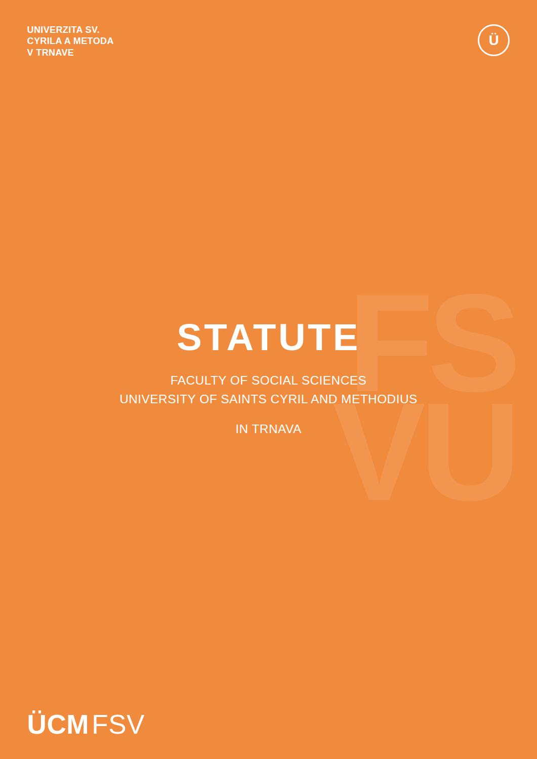FS VU
Univerzita sv. Cyrila a Metoda v Trnave
Statute
Faculty of Social Sciences University of Saints Cyril and Methodius in Trnava
ÜCM FSV